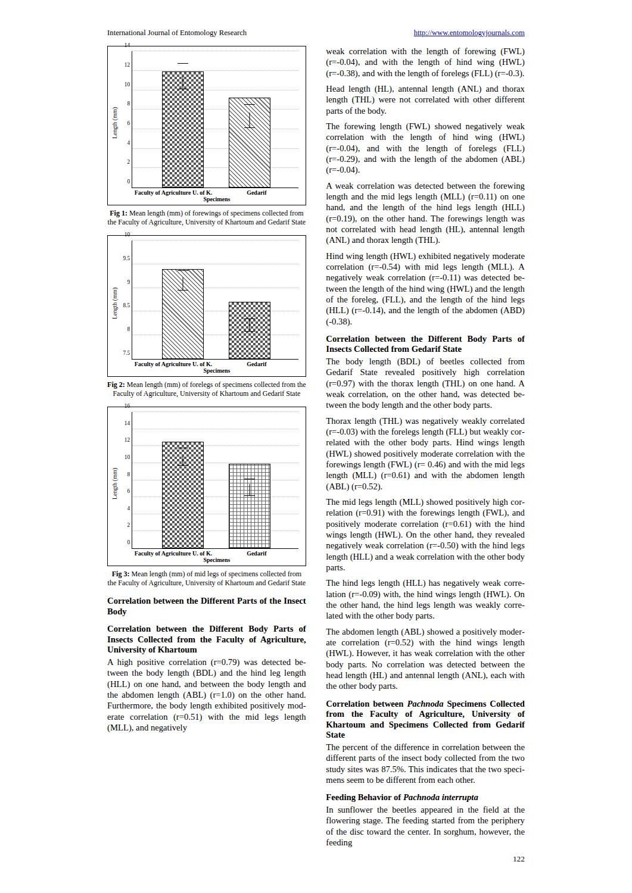International Journal of Entomology Research http://www.entomologyjournals.com
Length (mm)
14
12
10
8
6
4
2
0
Faculty of Agriculture U. of K.
Gedarif
Specimens
Fig 1: Mean length (mm) of forewings of specimens collected from the Faculty of Agriculture, University of Khartoum and Gedarif State
Length (mm)
10
9.5
9
8.5
8
7.5
Faculty of Agriculture U. of K.
Gedarif
Specimens
Fig 2: Mean length (mm) of forelegs of specimens collected from the Faculty of Agriculture, University of Khartoum and Gedarif State
Length (mm)
16
14
12
10
8
6
4
2
0
Faculty of Agriculture U. of K.
Gedarif
Specimens
Fig 3: Mean length (mm) of mid legs of specimens collected from the Faculty of Agriculture, University of Khartoum and Gedarif State
Correlation between the Different Parts of the Insect Body
Correlation between the Different Body Parts of Insects Collected from the Faculty of Agriculture, University of Khartoum
A high positive correlation (r=0.79) was detected between the body length (BDL) and the hind leg length (HLL) on one hand, and between the body length and the abdomen length (ABL) (r=1.0) on the other hand. Furthermore, the body length exhibited positively moderate correlation (r=0.51) with the mid legs length (MLL), and negatively
weak correlation with the length of forewing (FWL) (r=-0.04), and with the length of hind wing (HWL) (r=-0.38), and with the length of forelegs (FLL) (r=-0.3).
Head length (HL), antennal length (ANL) and thorax length (THL) were not correlated with other different parts of the body.
The forewing length (FWL) showed negatively weak correlation with the length of hind wing (HWL) (r=-0.04), and with the length of forelegs (FLL) (r=-0.29), and with the length of the abdomen (ABL) (r=-0.04).
A weak correlation was detected between the forewing length and the mid legs length (MLL) (r=0.11) on one hand, and the length of the hind legs length (HLL) (r=0.19), on the other hand. The forewings length was not correlated with head length (HL), antennal length (ANL) and thorax length (THL).
Hind wing length (HWL) exhibited negatively moderate correlation (r=-0.54) with mid legs length (MLL). A negatively weak correlation (r=-0.11) was detected between the length of the hind wing (HWL) and the length of the foreleg, (FLL), and the length of the hind legs (HLL) (r=-0.14), and the length of the abdomen (ABD) (-0.38).
Correlation between the Different Body Parts of Insects Collected from Gedarif State
The body length (BDL) of beetles collected from Gedarif State revealed positively high correlation (r=0.97) with the thorax length (THL) on one hand. A weak correlation, on the other hand, was detected between the body length and the other body parts.
Thorax length (THL) was negatively weakly correlated (r=-0.03) with the forelegs length (FLL) but weakly correlated with the other body parts. Hind wings length (HWL) showed positively moderate correlation with the forewings length (FWL) (r= 0.46) and with the mid legs length (MLL) (r=0.61) and with the abdomen length (ABL) (r=0.52).
The mid legs length (MLL) showed positively high correlation (r=0.91) with the forewings length (FWL), and positively moderate correlation (r=0.61) with the hind wings length (HWL). On the other hand, they revealed negatively weak correlation (r=-0.50) with the hind legs length (HLL) and a weak correlation with the other body parts.
The hind legs length (HLL) has negatively weak correlation (r=-0.09) with, the hind wings length (HWL). On the other hand, the hind legs length was weakly correlated with the other body parts.
The abdomen length (ABL) showed a positively moderate correlation (r=0.52) with the hind wings length (HWL). However, it has weak correlation with the other body parts. No correlation was detected between the head length (HL) and antennal length (ANL), each with the other body parts.
Correlation between Pachnoda Specimens Collected from the Faculty of Agriculture, University of Khartoum and Specimens Collected from Gedarif State
The percent of the difference in correlation between the different parts of the insect body collected from the two study sites was 87.5%. This indicates that the two specimens seem to be different from each other.
Feeding Behavior of Pachnoda interrupta
In sunflower the beetles appeared in the field at the flowering stage. The feeding started from the periphery of the disc toward the center. In sorghum, however, the feeding
122